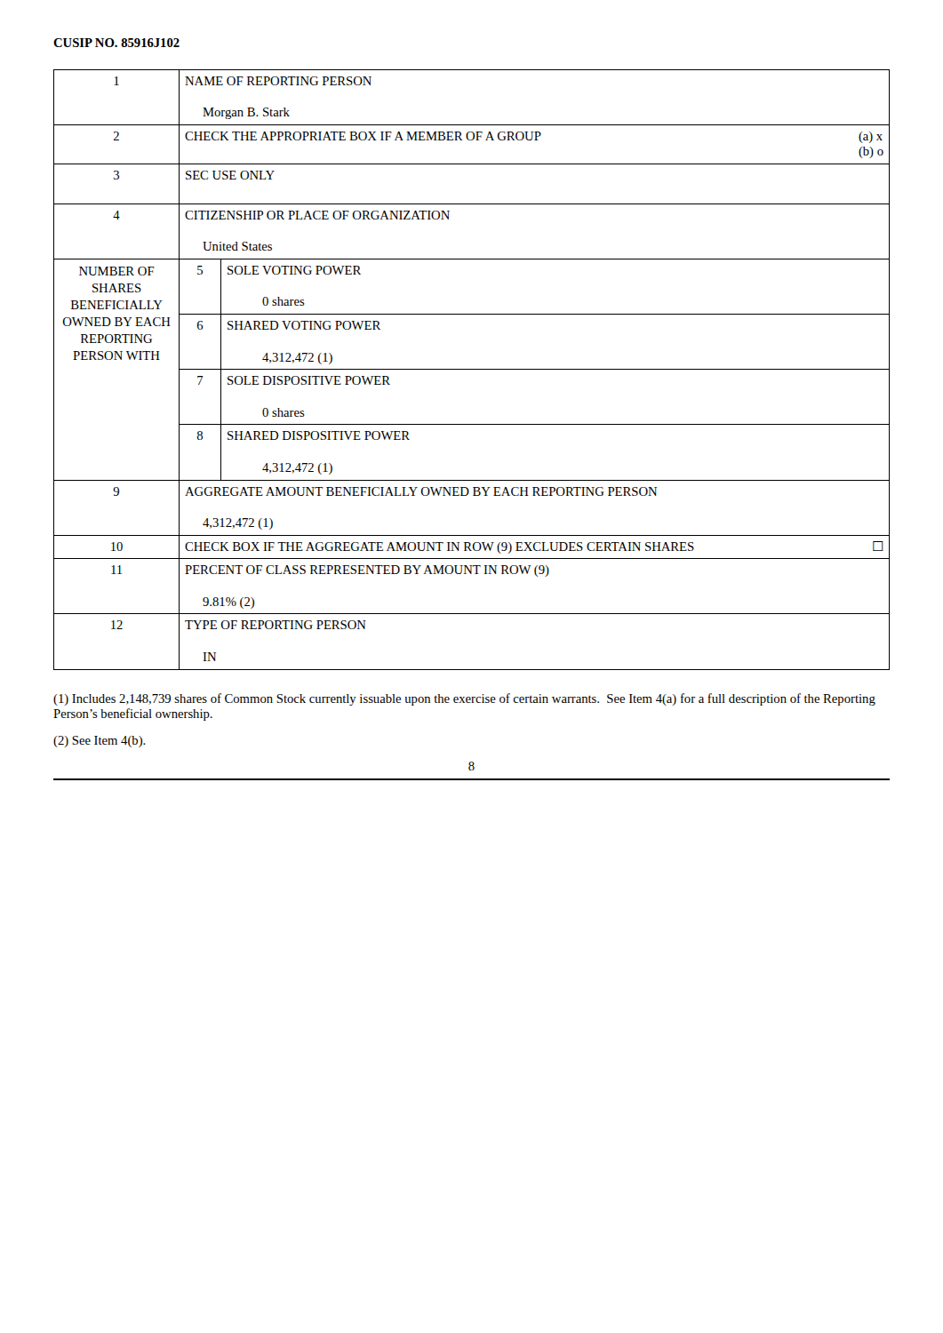CUSIP NO. 85916J102
| 1 | NAME OF REPORTING PERSON Morgan B. Stark |
| 2 | (a) x (b) o CHECK THE APPROPRIATE BOX IF A MEMBER OF A GROUP |
| 3 | SEC USE ONLY |
| 4 | CITIZENSHIP OR PLACE OF ORGANIZATION United States |
| NUMBER OF SHARES BENEFICIALLY OWNED BY EACH REPORTING PERSON WITH | 5 | SOLE VOTING POWER 0 shares |
| 6 | SHARED VOTING POWER 4,312,472 (1) |
| 7 | SOLE DISPOSITIVE POWER 0 shares |
| 8 | SHARED DISPOSITIVE POWER 4,312,472 (1) |
| 9 | AGGREGATE AMOUNT BENEFICIALLY OWNED BY EACH REPORTING PERSON 4,312,472 (1) |
| 10 | ☐ CHECK BOX IF THE AGGREGATE AMOUNT IN ROW (9) EXCLUDES CERTAIN SHARES |
| 11 | PERCENT OF CLASS REPRESENTED BY AMOUNT IN ROW (9) 9.81% (2) |
| 12 | TYPE OF REPORTING PERSON IN |
(1) Includes 2,148,739 shares of Common Stock currently issuable upon the exercise of certain warrants. See Item 4(a) for a full description of the Reporting Person’s beneficial ownership.
(2) See Item 4(b).
8